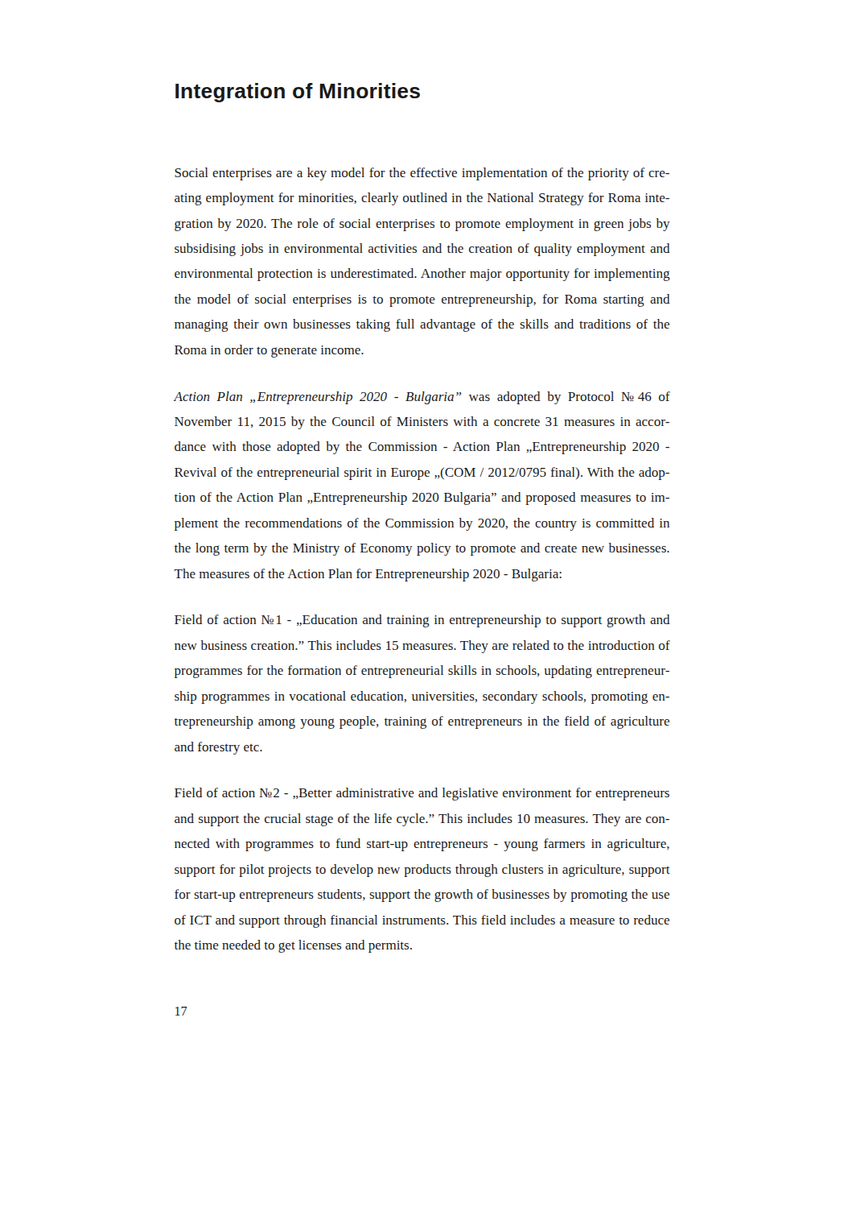Integration of Minorities
Social enterprises are a key model for the effective implementation of the priority of creating employment for minorities, clearly outlined in the National Strategy for Roma integration by 2020. The role of social enterprises to promote employment in green jobs by subsidising jobs in environmental activities and the creation of quality employment and environmental protection is underestimated. Another major opportunity for implementing the model of social enterprises is to promote entrepreneurship, for Roma starting and managing their own businesses taking full advantage of the skills and traditions of the Roma in order to generate income.
Action Plan „Entrepreneurship 2020 - Bulgaria” was adopted by Protocol №46 of November 11, 2015 by the Council of Ministers with a concrete 31 measures in accordance with those adopted by the Commission - Action Plan „Entrepreneurship 2020 - Revival of the entrepreneurial spirit in Europe „(COM / 2012/0795 final). With the adoption of the Action Plan „Entrepreneurship 2020 Bulgaria” and proposed measures to implement the recommendations of the Commission by 2020, the country is committed in the long term by the Ministry of Economy policy to promote and create new businesses. The measures of the Action Plan for Entrepreneurship 2020 - Bulgaria:
Field of action №1 - „Education and training in entrepreneurship to support growth and new business creation.” This includes 15 measures. They are related to the introduction of programmes for the formation of entrepreneurial skills in schools, updating entrepreneurship programmes in vocational education, universities, secondary schools, promoting entrepreneurship among young people, training of entrepreneurs in the field of agriculture and forestry etc.
Field of action №2 - „Better administrative and legislative environment for entrepreneurs and support the crucial stage of the life cycle.” This includes 10 measures. They are connected with programmes to fund start-up entrepreneurs - young farmers in agriculture, support for pilot projects to develop new products through clusters in agriculture, support for start-up entrepreneurs students, support the growth of businesses by promoting the use of ICT and support through financial instruments. This field includes a measure to reduce the time needed to get licenses and permits.
17